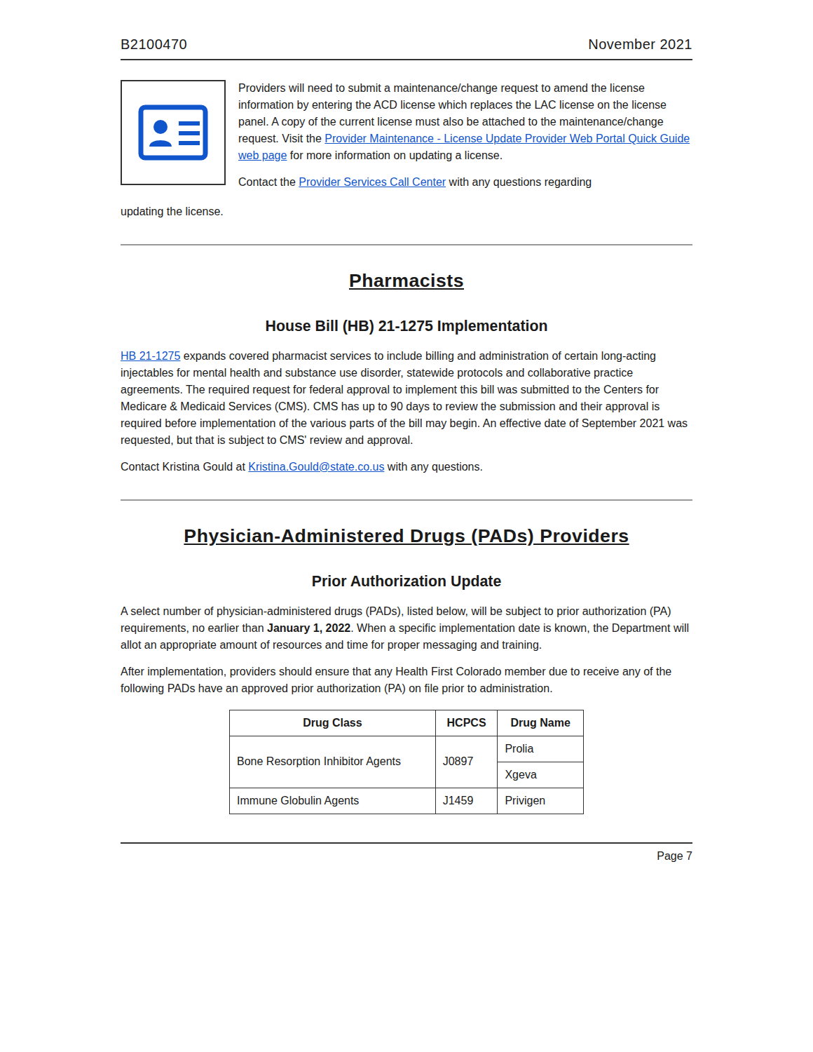B2100470 November 2021
Providers will need to submit a maintenance/change request to amend the license information by entering the ACD license which replaces the LAC license on the license panel. A copy of the current license must also be attached to the maintenance/change request. Visit the Provider Maintenance - License Update Provider Web Portal Quick Guide web page for more information on updating a license.
Contact the Provider Services Call Center with any questions regarding
updating the license.
Pharmacists
House Bill (HB) 21-1275 Implementation
HB 21-1275 expands covered pharmacist services to include billing and administration of certain long-acting injectables for mental health and substance use disorder, statewide protocols and collaborative practice agreements. The required request for federal approval to implement this bill was submitted to the Centers for Medicare & Medicaid Services (CMS). CMS has up to 90 days to review the submission and their approval is required before implementation of the various parts of the bill may begin. An effective date of September 2021 was requested, but that is subject to CMS' review and approval.
Contact Kristina Gould at Kristina.Gould@state.co.us with any questions.
Physician-Administered Drugs (PADs) Providers
Prior Authorization Update
A select number of physician-administered drugs (PADs), listed below, will be subject to prior authorization (PA) requirements, no earlier than January 1, 2022. When a specific implementation date is known, the Department will allot an appropriate amount of resources and time for proper messaging and training.
After implementation, providers should ensure that any Health First Colorado member due to receive any of the following PADs have an approved prior authorization (PA) on file prior to administration.
| Drug Class | HCPCS | Drug Name |
| --- | --- | --- |
| Bone Resorption Inhibitor Agents | J0897 | Prolia |
| Xgeva |
| Immune Globulin Agents | J1459 | Privigen |
Page 7